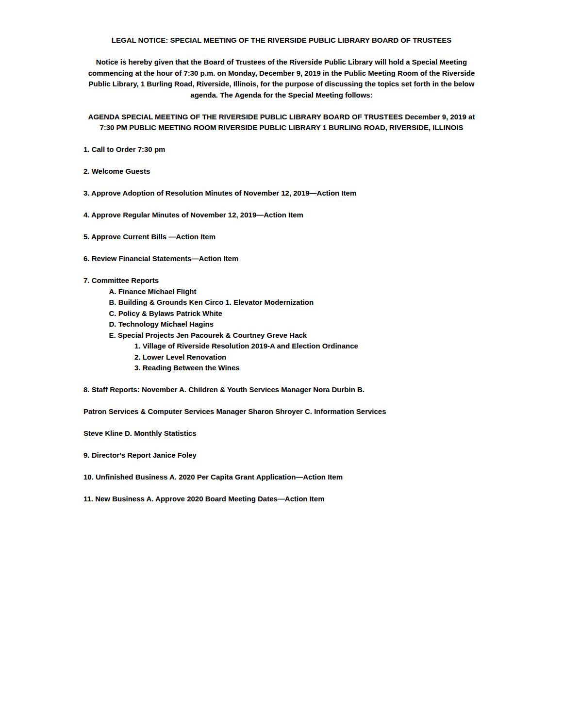LEGAL NOTICE: SPECIAL MEETING OF THE RIVERSIDE PUBLIC LIBRARY BOARD OF TRUSTEES
Notice is hereby given that the Board of Trustees of the Riverside Public Library will hold a Special Meeting commencing at the hour of 7:30 p.m. on Monday, December 9, 2019 in the Public Meeting Room of the Riverside Public Library, 1 Burling Road, Riverside, Illinois, for the purpose of discussing the topics set forth in the below agenda. The Agenda for the Special Meeting follows:
AGENDA SPECIAL MEETING OF THE RIVERSIDE PUBLIC LIBRARY BOARD OF TRUSTEES December 9, 2019 at 7:30 PM PUBLIC MEETING ROOM RIVERSIDE PUBLIC LIBRARY 1 BURLING ROAD, RIVERSIDE, ILLINOIS
1. Call to Order 7:30 pm
2. Welcome Guests
3. Approve Adoption of Resolution Minutes of November 12, 2019—Action Item
4. Approve Regular Minutes of November 12, 2019—Action Item
5. Approve Current Bills —Action Item
6. Review Financial Statements—Action Item
7. Committee Reports
A. Finance Michael Flight
B. Building & Grounds Ken Circo 1. Elevator Modernization
C. Policy & Bylaws Patrick White
D. Technology Michael Hagins
E. Special Projects Jen Pacourek & Courtney Greve Hack
1. Village of Riverside Resolution 2019-A and Election Ordinance
2. Lower Level Renovation
3. Reading Between the Wines
8. Staff Reports: November A. Children & Youth Services Manager Nora Durbin B.
Patron Services & Computer Services Manager Sharon Shroyer C. Information Services
Steve Kline D. Monthly Statistics
9. Director's Report Janice Foley
10. Unfinished Business A. 2020 Per Capita Grant Application—Action Item
11. New Business A. Approve 2020 Board Meeting Dates—Action Item